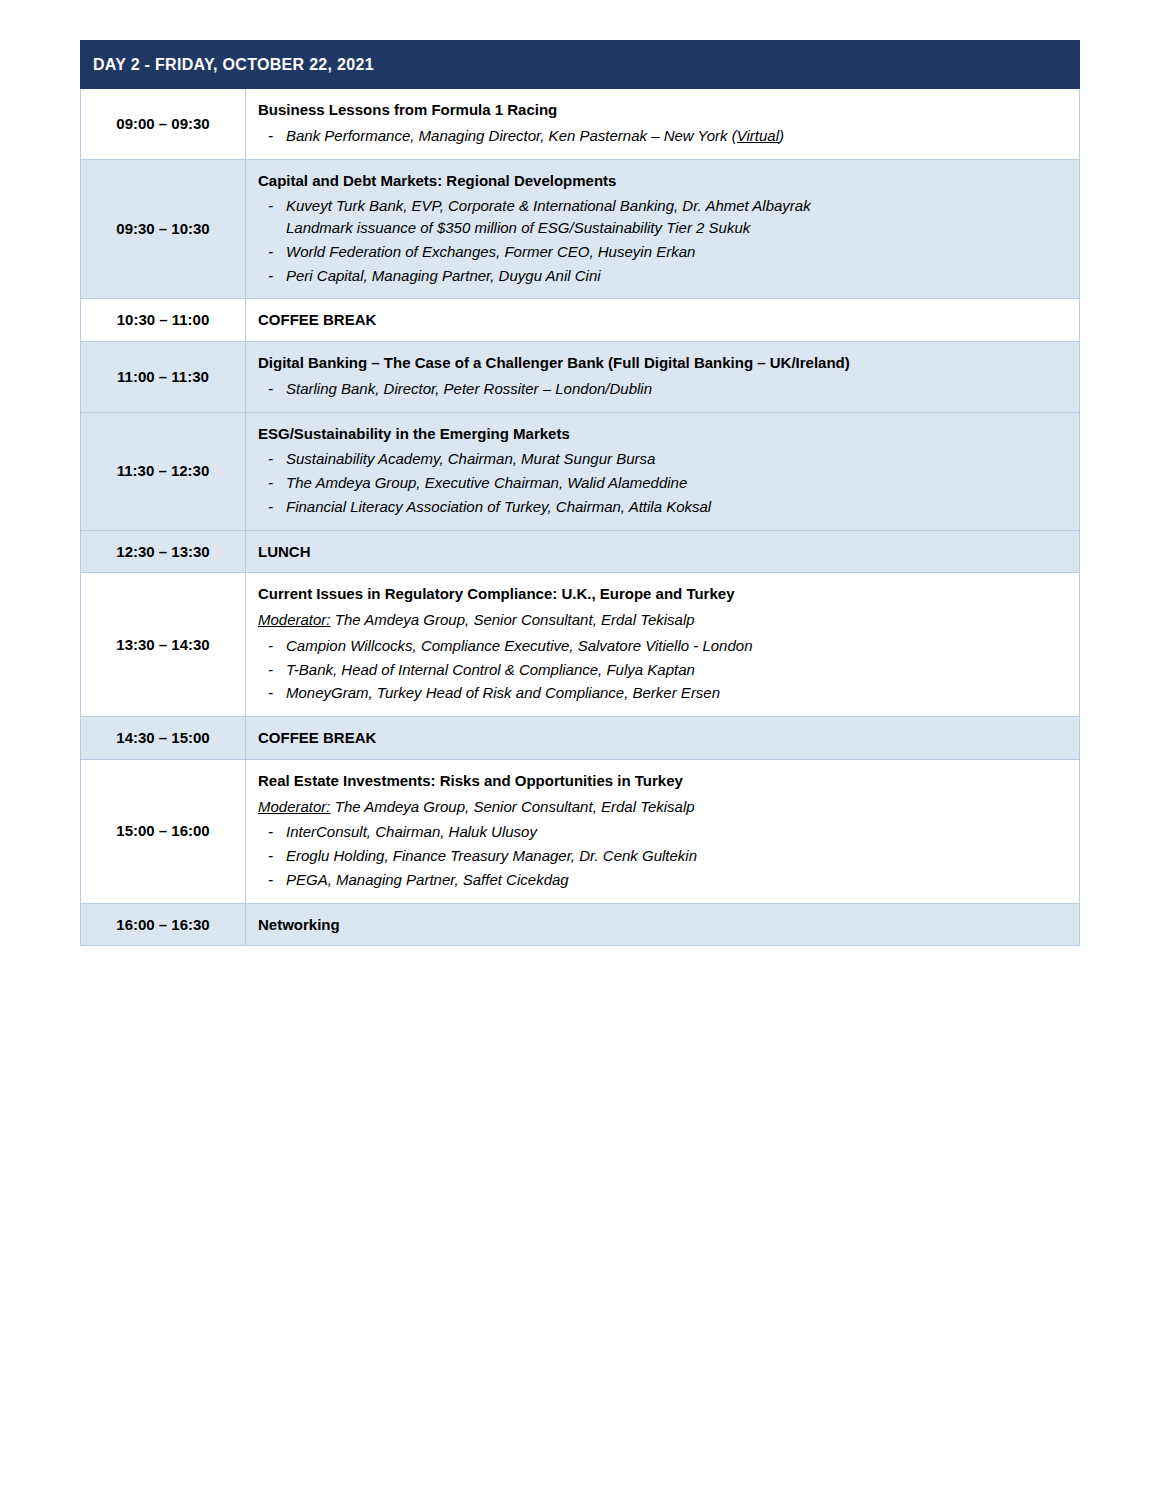| DAY 2 - FRIDAY, OCTOBER 22, 2021 |
| --- |
| 09:00 – 09:30 | Business Lessons from Formula 1 Racing Bank Performance, Managing Director, Ken Pasternak – New York ( Virtual ) |
| 09:30 – 10:30 | Capital and Debt Markets: Regional Developments Kuveyt Turk Bank, EVP, Corporate & International Banking, Dr. Ahmet Albayrak Landmark issuance of $350 million of ESG/Sustainability Tier 2 Sukuk World Federation of Exchanges, Former CEO, Huseyin Erkan Peri Capital, Managing Partner, Duygu Anil Cini |
| 10:30 – 11:00 | COFFEE BREAK |
| 11:00 – 11:30 | Digital Banking – The Case of a Challenger Bank (Full Digital Banking – UK/Ireland) Starling Bank, Director, Peter Rossiter – London/Dublin |
| 11:30 – 12:30 | ESG/Sustainability in the Emerging Markets Sustainability Academy, Chairman, Murat Sungur Bursa The Amdeya Group, Executive Chairman, Walid Alameddine Financial Literacy Association of Turkey, Chairman, Attila Koksal |
| 12:30 – 13:30 | LUNCH |
| 13:30 – 14:30 | Current Issues in Regulatory Compliance: U.K., Europe and Turkey Moderator: The Amdeya Group, Senior Consultant, Erdal Tekisalp Campion Willcocks, Compliance Executive, Salvatore Vitiello - London T-Bank, Head of Internal Control & Compliance, Fulya Kaptan MoneyGram, Turkey Head of Risk and Compliance, Berker Ersen |
| 14:30 – 15:00 | COFFEE BREAK |
| 15:00 – 16:00 | Real Estate Investments: Risks and Opportunities in Turkey Moderator: The Amdeya Group, Senior Consultant, Erdal Tekisalp InterConsult, Chairman, Haluk Ulusoy Eroglu Holding, Finance Treasury Manager, Dr. Cenk Gultekin PEGA, Managing Partner, Saffet Cicekdag |
| 16:00 – 16:30 | Networking |